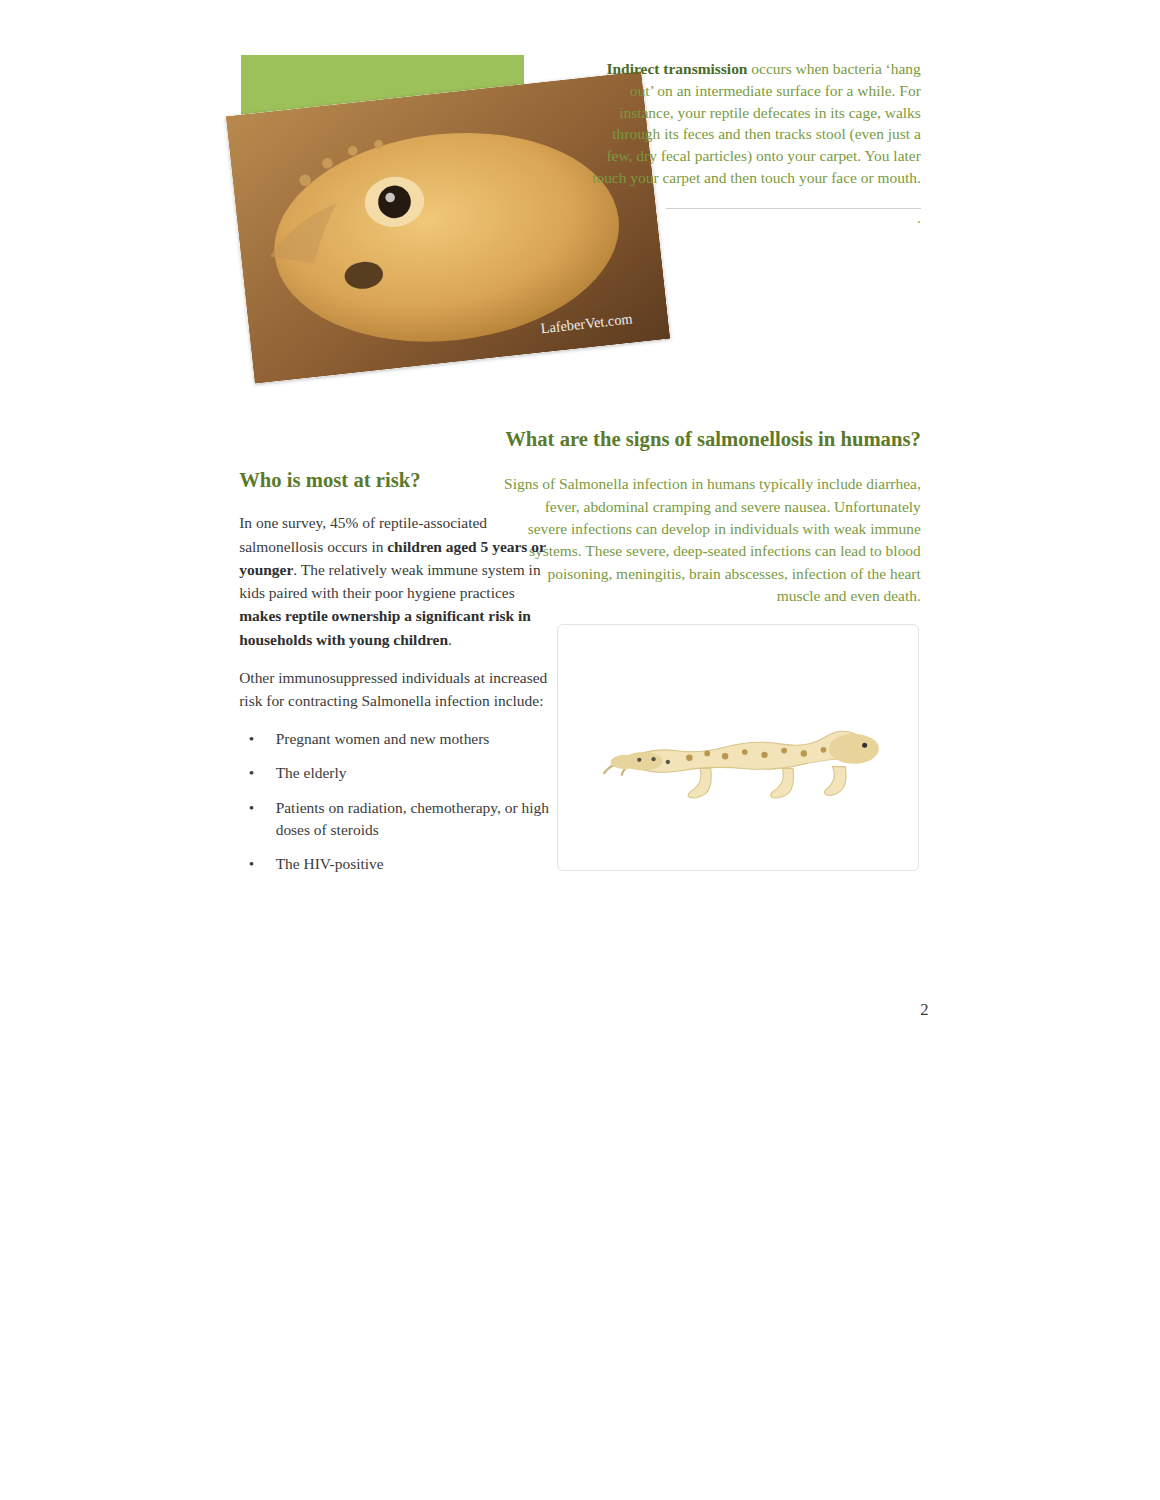Indirect transmission occurs when bacteria ‘hang out’ on an intermediate surface for a while. For instance, your reptile defecates in its cage, walks through its feces and then tracks stool (even just a few, dry fecal particles) onto your carpet. You later touch your carpet and then touch your face or mouth. .
What are the signs of salmonellosis in humans?
Signs of Salmonella infection in humans typically include diarrhea, fever, abdominal cramping and severe nausea. Unfortunately severe infections can develop in individuals with weak immune systems. These severe, deep-seated infections can lead to blood poisoning, meningitis, brain abscesses, infection of the heart muscle and even death.
Who is most at risk?
In one survey, 45% of reptile-associated salmonellosis occurs in children aged 5 years or younger. The relatively weak immune system in kids paired with their poor hygiene practices makes reptile ownership a significant risk in households with young children.
Other immunosuppressed individuals at increased risk for contracting Salmonella infection include:
Pregnant women and new mothers
The elderly
Patients on radiation, chemotherapy, or high doses of steroids
The HIV-positive
2